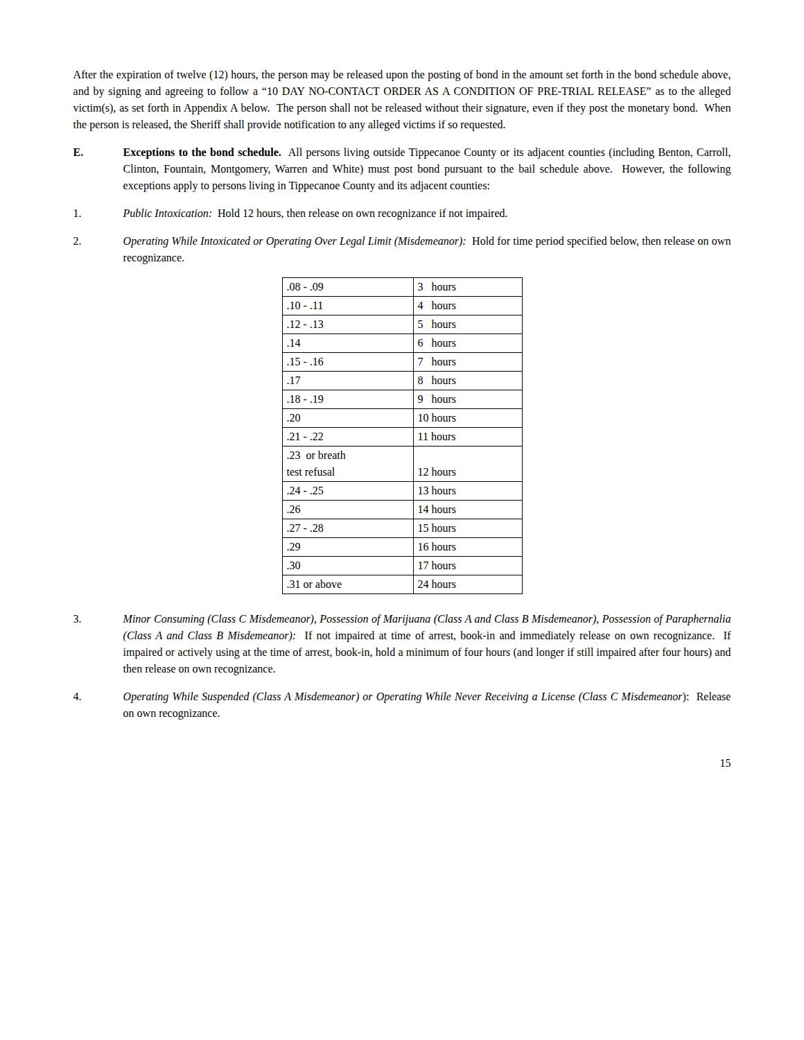After the expiration of twelve (12) hours, the person may be released upon the posting of bond in the amount set forth in the bond schedule above, and by signing and agreeing to follow a “10 DAY NO-CONTACT ORDER AS A CONDITION OF PRE-TRIAL RELEASE” as to the alleged victim(s), as set forth in Appendix A below. The person shall not be released without their signature, even if they post the monetary bond. When the person is released, the Sheriff shall provide notification to any alleged victims if so requested.
E.
Exceptions to the bond schedule. All persons living outside Tippecanoe County or its adjacent counties (including Benton, Carroll, Clinton, Fountain, Montgomery, Warren and White) must post bond pursuant to the bail schedule above. However, the following exceptions apply to persons living in Tippecanoe County and its adjacent counties:
1.
Public Intoxication: Hold 12 hours, then release on own recognizance if not impaired.
2.
Operating While Intoxicated or Operating Over Legal Limit (Misdemeanor): Hold for time period specified below, then release on own recognizance.
| .08 - .09 | 3 hours |
| .10 - .11 | 4 hours |
| .12 - .13 | 5 hours |
| .14 | 6 hours |
| .15 - .16 | 7 hours |
| .17 | 8 hours |
| .18 - .19 | 9 hours |
| .20 | 10 hours |
| .21 - .22 | 11 hours |
| .23 or breath test refusal | 12 hours |
| .24 - .25 | 13 hours |
| .26 | 14 hours |
| .27 - .28 | 15 hours |
| .29 | 16 hours |
| .30 | 17 hours |
| .31 or above | 24 hours |
3.
Minor Consuming (Class C Misdemeanor), Possession of Marijuana (Class A and Class B Misdemeanor), Possession of Paraphernalia (Class A and Class B Misdemeanor): If not impaired at time of arrest, book-in and immediately release on own recognizance. If impaired or actively using at the time of arrest, book-in, hold a minimum of four hours (and longer if still impaired after four hours) and then release on own recognizance.
4.
Operating While Suspended (Class A Misdemeanor) or Operating While Never Receiving a License (Class C Misdemeanor): Release on own recognizance.
15